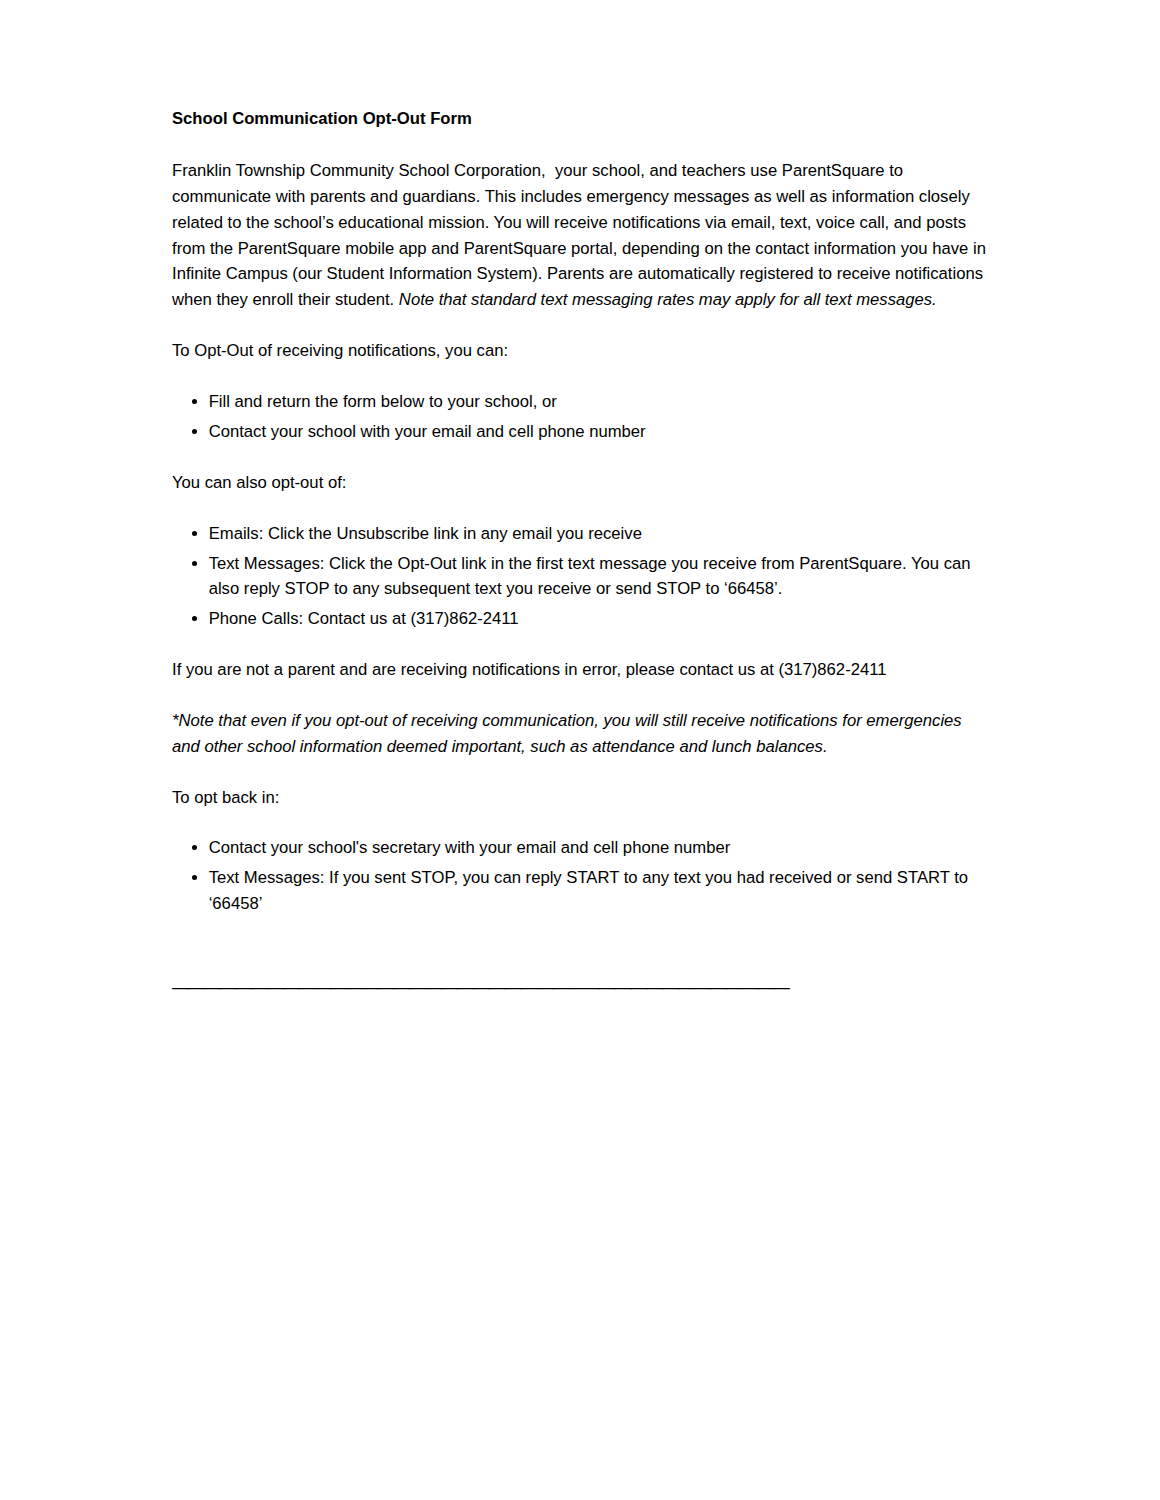School Communication Opt-Out Form
Franklin Township Community School Corporation, your school, and teachers use ParentSquare to communicate with parents and guardians. This includes emergency messages as well as information closely related to the school’s educational mission. You will receive notifications via email, text, voice call, and posts from the ParentSquare mobile app and ParentSquare portal, depending on the contact information you have in Infinite Campus (our Student Information System). Parents are automatically registered to receive notifications when they enroll their student. Note that standard text messaging rates may apply for all text messages.
To Opt-Out of receiving notifications, you can:
Fill and return the form below to your school, or
Contact your school with your email and cell phone number
You can also opt-out of:
Emails: Click the Unsubscribe link in any email you receive
Text Messages: Click the Opt-Out link in the first text message you receive from ParentSquare. You can also reply STOP to any subsequent text you receive or send STOP to ‘66458’.
Phone Calls: Contact us at (317)862-2411
If you are not a parent and are receiving notifications in error, please contact us at (317)862-2411
*Note that even if you opt-out of receiving communication, you will still receive notifications for emergencies and other school information deemed important, such as attendance and lunch balances.
To opt back in:
Contact your school's secretary with your email and cell phone number
Text Messages: If you sent STOP, you can reply START to any text you had received or send START to ‘66458’
———————————————————————————————————————